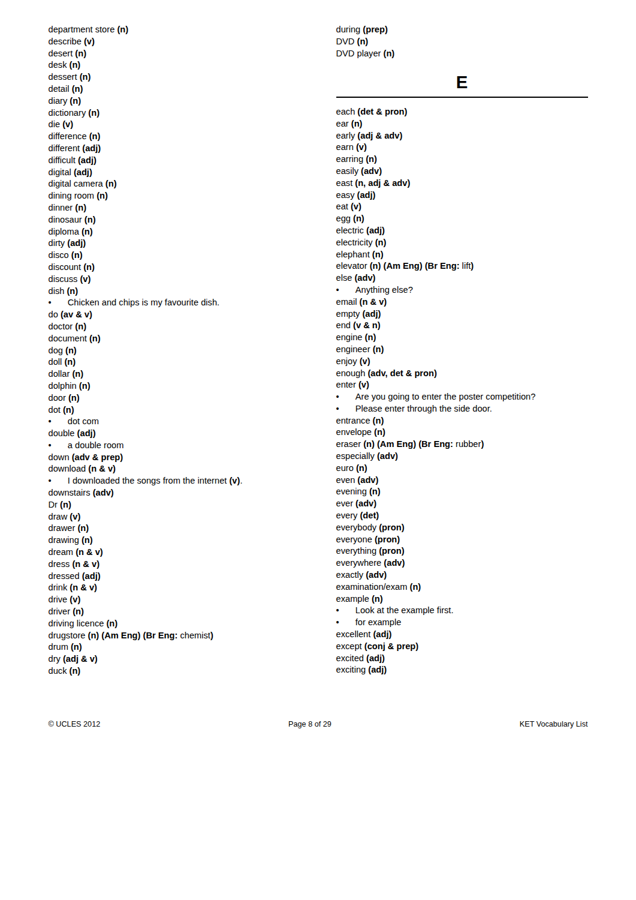department store (n)
describe (v)
desert (n)
desk (n)
dessert (n)
detail (n)
diary (n)
dictionary (n)
die (v)
difference (n)
different (adj)
difficult (adj)
digital (adj)
digital camera (n)
dining room (n)
dinner (n)
dinosaur (n)
diploma (n)
dirty (adj)
disco (n)
discount (n)
discuss (v)
dish (n)
Chicken and chips is my favourite dish.
do (av & v)
doctor (n)
document (n)
dog (n)
doll (n)
dollar (n)
dolphin (n)
door (n)
dot (n)
dot com
double (adj)
a double room
down (adv & prep)
download (n & v)
I downloaded the songs from the internet (v).
downstairs (adv)
Dr (n)
draw (v)
drawer (n)
drawing (n)
dream (n & v)
dress (n & v)
dressed (adj)
drink (n & v)
drive (v)
driver (n)
driving licence (n)
drugstore (n) (Am Eng) (Br Eng: chemist)
drum (n)
dry (adj & v)
duck (n)
during (prep)
DVD (n)
DVD player (n)
E
each (det & pron)
ear (n)
early (adj & adv)
earn (v)
earring (n)
easily (adv)
east (n, adj & adv)
easy (adj)
eat (v)
egg (n)
electric (adj)
electricity (n)
elephant (n)
elevator (n) (Am Eng) (Br Eng: lift)
else (adv)
Anything else?
email (n & v)
empty (adj)
end (v & n)
engine (n)
engineer (n)
enjoy (v)
enough (adv, det & pron)
enter (v)
Are you going to enter the poster competition?
Please enter through the side door.
entrance (n)
envelope (n)
eraser (n) (Am Eng) (Br Eng: rubber)
especially (adv)
euro (n)
even (adv)
evening (n)
ever (adv)
every (det)
everybody (pron)
everyone (pron)
everything (pron)
everywhere (adv)
exactly (adv)
examination/exam (n)
example (n)
Look at the example first.
for example
excellent (adj)
except (conj & prep)
excited (adj)
exciting (adj)
© UCLES 2012 Page 8 of 29 KET Vocabulary List